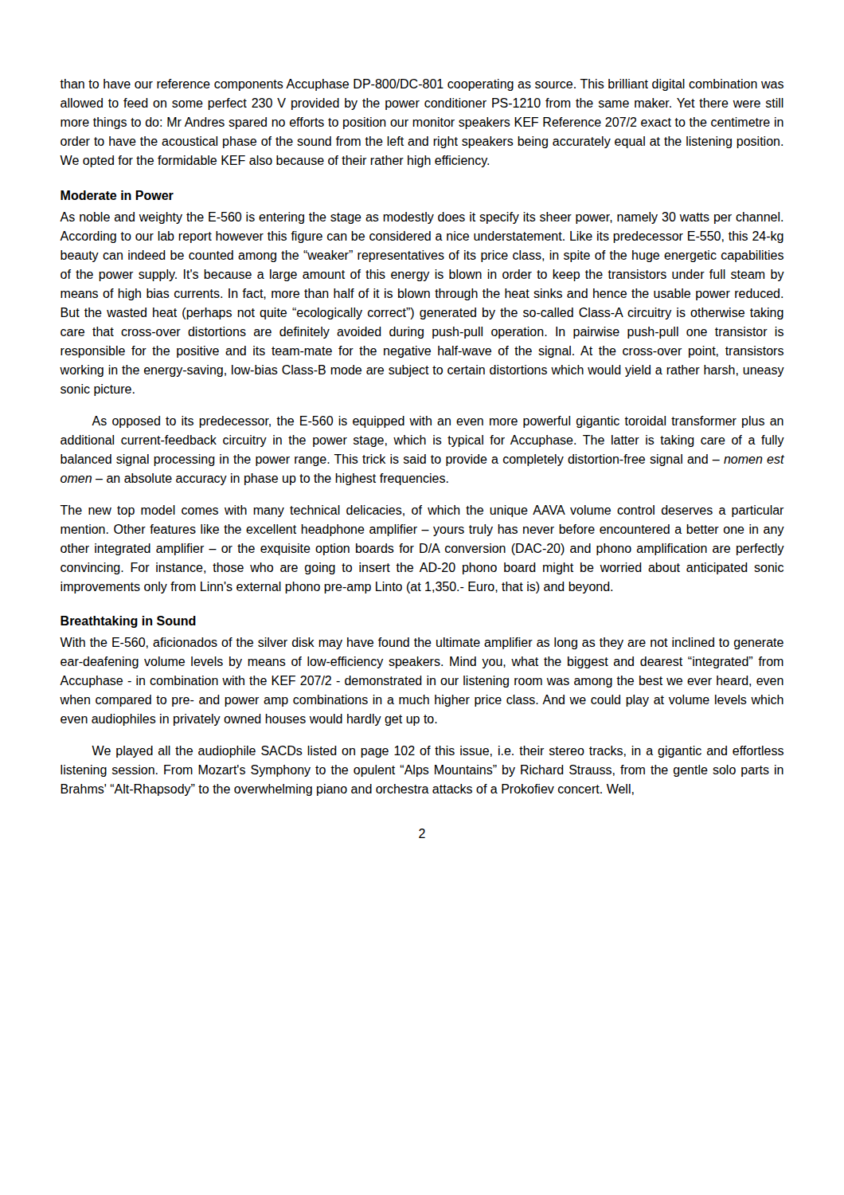than to have our reference components Accuphase DP-800/DC-801 cooperating as source. This brilliant digital combination was allowed to feed on some perfect 230 V provided by the power conditioner PS-1210 from the same maker. Yet there were still more things to do: Mr Andres spared no efforts to position our monitor speakers KEF Reference 207/2 exact to the centimetre in order to have the acoustical phase of the sound from the left and right speakers being accurately equal at the listening position. We opted for the formidable KEF also because of their rather high efficiency.
Moderate in Power
As noble and weighty the E-560 is entering the stage as modestly does it specify its sheer power, namely 30 watts per channel. According to our lab report however this figure can be considered a nice understatement. Like its predecessor E-550, this 24-kg beauty can indeed be counted among the “weaker” representatives of its price class, in spite of the huge energetic capabilities of the power supply. It's because a large amount of this energy is blown in order to keep the transistors under full steam by means of high bias currents. In fact, more than half of it is blown through the heat sinks and hence the usable power reduced. But the wasted heat (perhaps not quite “ecologically correct”) generated by the so-called Class-A circuitry is otherwise taking care that cross-over distortions are definitely avoided during push-pull operation. In pairwise push-pull one transistor is responsible for the positive and its team-mate for the negative half-wave of the signal. At the cross-over point, transistors working in the energy-saving, low-bias Class-B mode are subject to certain distortions which would yield a rather harsh, uneasy sonic picture.
As opposed to its predecessor, the E-560 is equipped with an even more powerful gigantic toroidal transformer plus an additional current-feedback circuitry in the power stage, which is typical for Accuphase. The latter is taking care of a fully balanced signal processing in the power range. This trick is said to provide a completely distortion-free signal and – nomen est omen – an absolute accuracy in phase up to the highest frequencies.
The new top model comes with many technical delicacies, of which the unique AAVA volume control deserves a particular mention. Other features like the excellent headphone amplifier – yours truly has never before encountered a better one in any other integrated amplifier – or the exquisite option boards for D/A conversion (DAC-20) and phono amplification are perfectly convincing. For instance, those who are going to insert the AD-20 phono board might be worried about anticipated sonic improvements only from Linn's external phono pre-amp Linto (at 1,350.- Euro, that is) and beyond.
Breathtaking in Sound
With the E-560, aficionados of the silver disk may have found the ultimate amplifier as long as they are not inclined to generate ear-deafening volume levels by means of low-efficiency speakers. Mind you, what the biggest and dearest “integrated” from Accuphase - in combination with the KEF 207/2 - demonstrated in our listening room was among the best we ever heard, even when compared to pre- and power amp combinations in a much higher price class. And we could play at volume levels which even audiophiles in privately owned houses would hardly get up to.
We played all the audiophile SACDs listed on page 102 of this issue, i.e. their stereo tracks, in a gigantic and effortless listening session. From Mozart's Symphony to the opulent “Alps Mountains” by Richard Strauss, from the gentle solo parts in Brahms' “Alt-Rhapsody” to the overwhelming piano and orchestra attacks of a Prokofiev concert. Well,
2